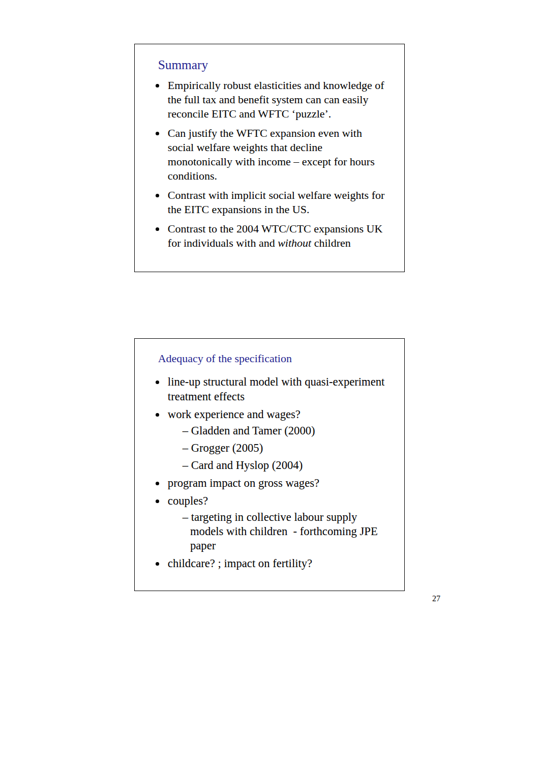Summary
Empirically robust elasticities and knowledge of the full tax and benefit system can can easily reconcile EITC and WFTC ‘puzzle’.
Can justify the WFTC expansion even with social welfare weights that decline monotonically with income – except for hours conditions.
Contrast with implicit social welfare weights for the EITC expansions in the US.
Contrast to the 2004 WTC/CTC expansions UK for individuals with and without children
Adequacy of the specification
line-up structural model with quasi-experiment treatment effects
work experience and wages?
Gladden and Tamer (2000)
Grogger (2005)
Card and Hyslop (2004)
program impact on gross wages?
couples?
targeting in collective labour supply models with children - forthcoming JPE paper
childcare? ; impact on fertility?
27